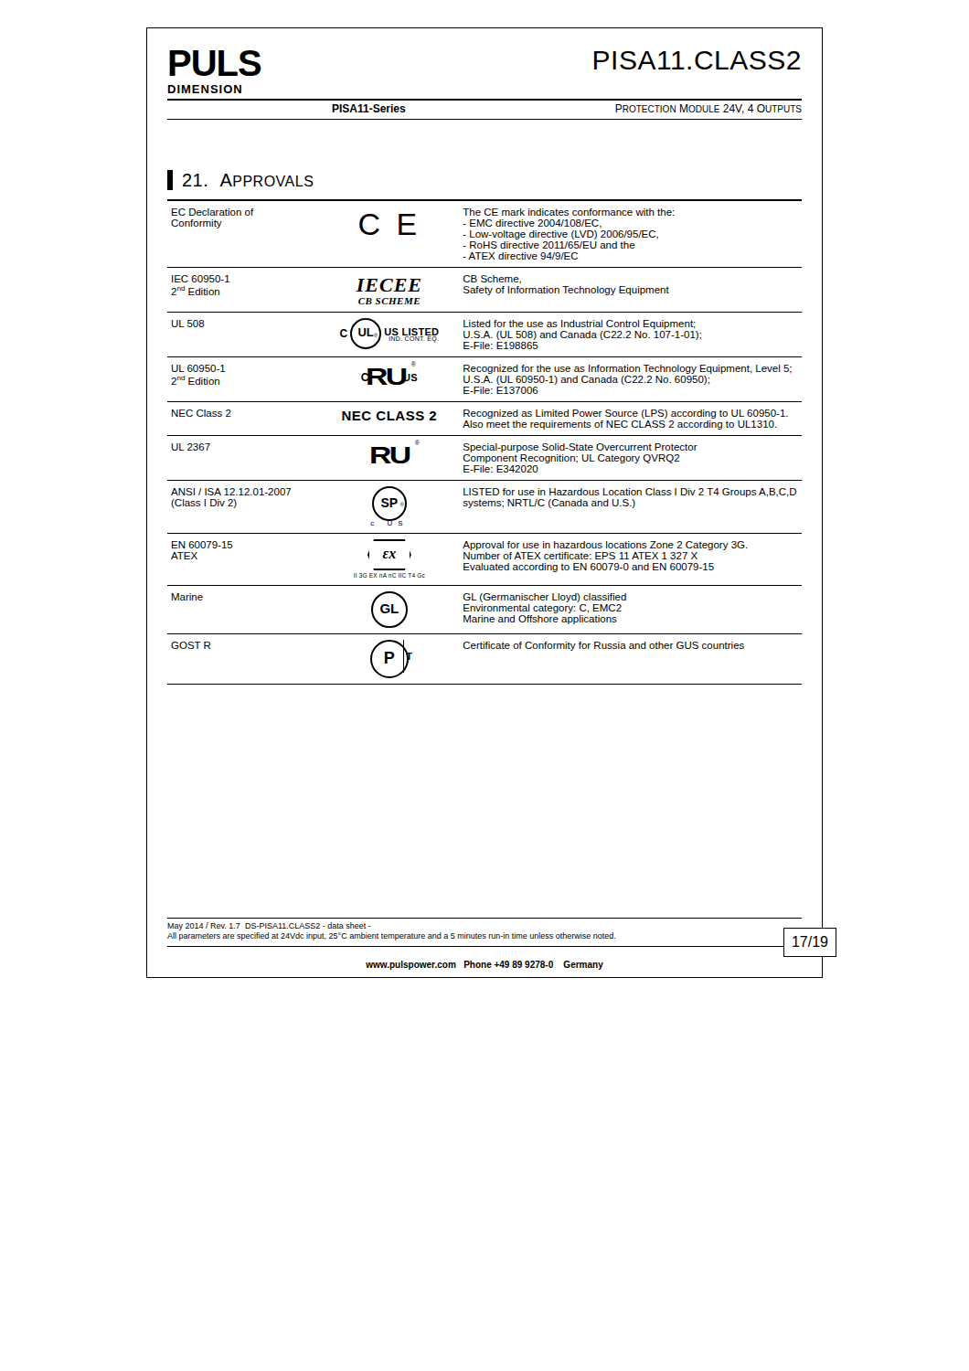PULS
DIMENSION
PISA11.CLASS2
PISA11-Series PROTECTION MODULE 24V, 4 OUTPUTS
21. APPROVALS
| EC Declaration of Conformity | C E | The CE mark indicates conformance with the: - EMC directive 2004/108/EC, - Low-voltage directive (LVD) 2006/95/EC, - RoHS directive 2011/65/EU and the - ATEX directive 94/9/EC |
| IEC 60950-1 2 nd Edition | IECEE CB SCHEME | CB Scheme, Safety of Information Technology Equipment |
| UL 508 | C UL ® US LISTED IND. CONT. EQ. | Listed for the use as Industrial Control Equipment; U.S.A. (UL 508) and Canada (C22.2 No. 107-1-01); E-File: E198865 |
| UL 60950-1 2 nd Edition | C RU ® US | Recognized for the use as Information Technology Equipment, Level 5; U.S.A. (UL 60950-1) and Canada (C22.2 No. 60950); E-File: E137006 |
| NEC Class 2 | NEC CLASS 2 | Recognized as Limited Power Source (LPS) according to UL 60950-1. Also meet the requirements of NEC CLASS 2 according to UL1310. |
| UL 2367 | RU ® | Special-purpose Solid-State Overcurrent Protector Component Recognition; UL Category QVRQ2 E-File: E342020 |
| ANSI / ISA 12.12.01-2007 (Class I Div 2) | SP ® c US | LISTED for use in Hazardous Location Class I Div 2 T4 Groups A,B,C,D systems; NRTL/C (Canada and U.S.) |
| EN 60079-15 ATEX | εx II 3G EX nA nC IIC T4 Gc | Approval for use in hazardous locations Zone 2 Category 3G. Number of ATEX certificate: EPS 11 ATEX 1 327 X Evaluated according to EN 60079-0 and EN 60079-15 |
| Marine | GL | GL (Germanischer Lloyd) classified Environmental category: C, EMC2 Marine and Offshore applications |
| GOST R | P T | Certificate of Conformity for Russia and other GUS countries |
May 2014 / Rev. 1.7 DS-PISA11.CLASS2 - data sheet -
All parameters are specified at 24Vdc input, 25°C ambient temperature and a 5 minutes run-in time unless otherwise noted.
17/19
www.pulspower.com Phone +49 89 9278-0 Germany